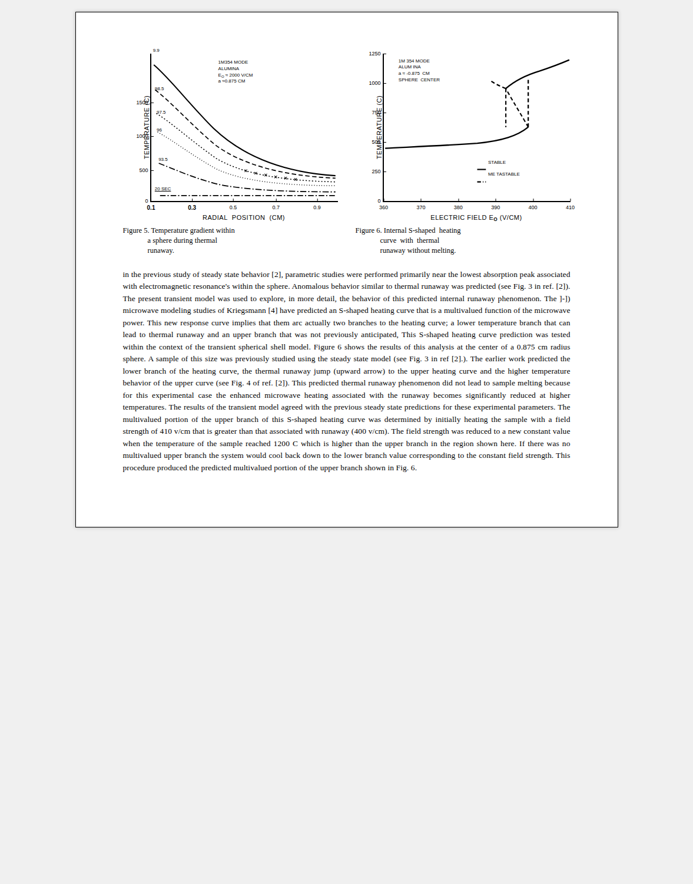TEMPERATURE (C) 0 500 1000 1500 0.1 0.3 0.5 0.7 0.9 1M354 MODE
ALUMINA
EO ≈ 2000 V/CM
a ≈0.875 CM 9.9 98.5 97.5 96 93.5 20 SEC
RADIAL POSITION (CM)
TEMPERATURE (C) 0 250 500 750 1000 1250 360 370 380 390 400 410 1M 354 MODE
ALUM INA
a ≈ -0.875 CM
SPHERE CENTER STABLE ME TASTABLE
ELECTRIC FIELD EO (V/CM)
Figure 5. Temperature gradient within
a sphere during thermal
runaway.
Figure 6. Internal S-shaped heating
curve with thermal
runaway without melting.
in the previous study of steady state behavior [2], parametric studies were performed primarily near the lowest absorption peak associated with electromagnetic resonance's within the sphere. Anomalous behavior similar to thermal runaway was predicted (see Fig. 3 in ref. [2]). The present transient model was used to explore, in more detail, the behavior of this predicted internal runaway phenomenon. The ]-]) microwave modeling studies of Kriegsmann [4] have predicted an S-shaped heating curve that is a multivalued function of the microwave power. This new response curve implies that them arc actually two branches to the heating curve; a lower temperature branch that can lead to thermal runaway and an upper branch that was not previously anticipated, This S-shaped heating curve prediction was tested within the context of the transient spherical shell model. Figure 6 shows the results of this analysis at the center of a 0.875 cm radius sphere. A sample of this size was previously studied using the steady state model (see Fig. 3 in ref [2].). The earlier work predicted the lower branch of the heating curve, the thermal runaway jump (upward arrow) to the upper heating curve and the higher temperature behavior of the upper curve (see Fig. 4 of ref. [2]). This predicted thermal runaway phenomenon did not lead to sample melting because for this experimental case the enhanced microwave heating associated with the runaway becomes significantly reduced at higher temperatures. The results of the transient model agreed with the previous steady state predictions for these experimental parameters. The multivalued portion of the upper branch of this S-shaped heating curve was determined by initially heating the sample with a field strength of 410 v/cm that is greater than that associated with runaway (400 v/cm). The field strength was reduced to a new constant value when the temperature of the sample reached 1200 C which is higher than the upper branch in the region shown here. If there was no multivalued upper branch the system would cool back down to the lower branch value corresponding to the constant field strength. This procedure produced the predicted multivalued portion of the upper branch shown in Fig. 6.